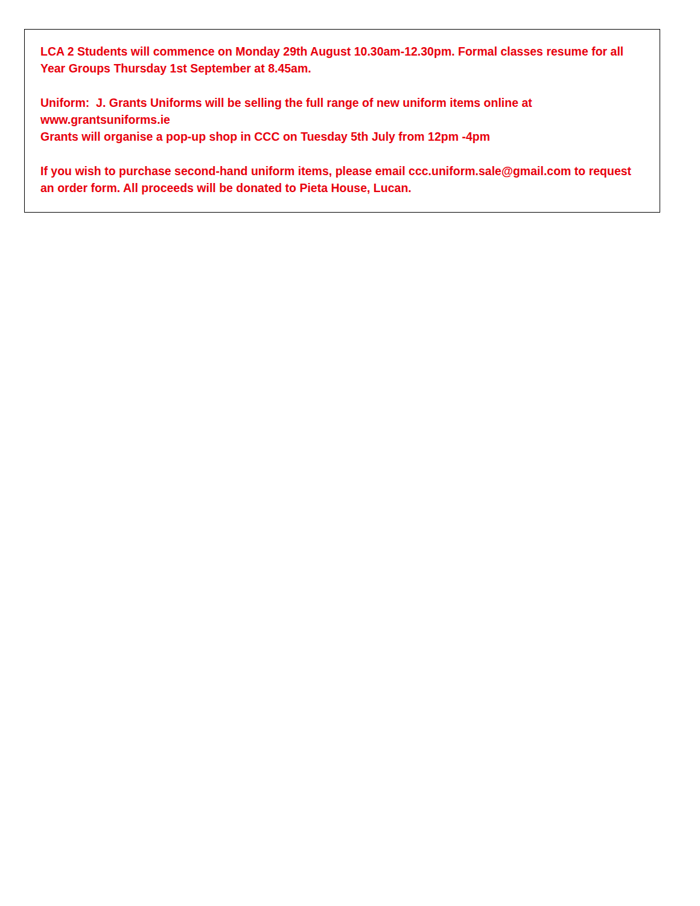LCA 2 Students will commence on Monday 29th August 10.30am-12.30pm. Formal classes resume for all Year Groups Thursday 1st September at 8.45am.
Uniform: J. Grants Uniforms will be selling the full range of new uniform items online at www.grantsuniforms.ie
Grants will organise a pop-up shop in CCC on Tuesday 5th July from 12pm -4pm
If you wish to purchase second-hand uniform items, please email ccc.uniform.sale@gmail.com to request an order form. All proceeds will be donated to Pieta House, Lucan.